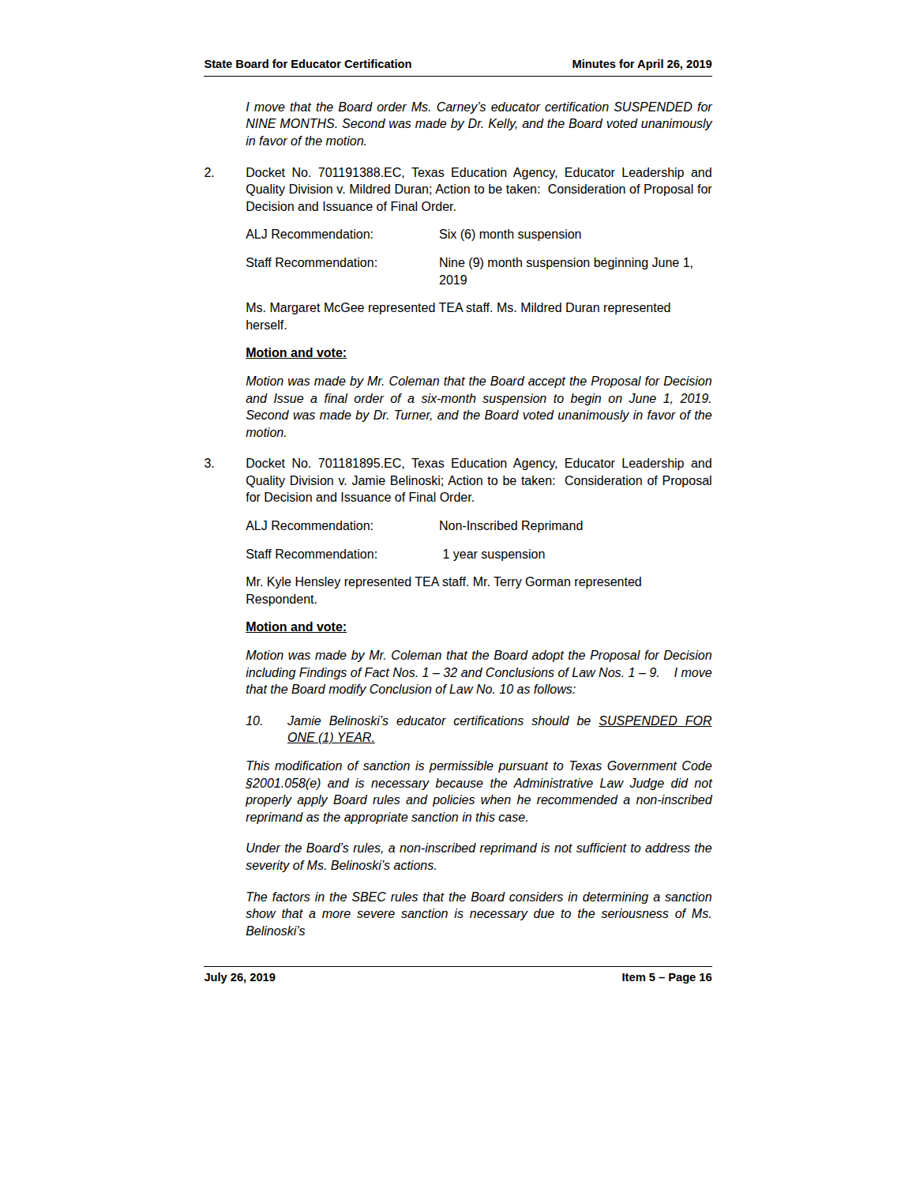State Board for Educator Certification Minutes for April 26, 2019
I move that the Board order Ms. Carney’s educator certification SUSPENDED for NINE MONTHS. Second was made by Dr. Kelly, and the Board voted unanimously in favor of the motion.
2.
Docket No. 701191388.EC, Texas Education Agency, Educator Leadership and Quality Division v. Mildred Duran; Action to be taken: Consideration of Proposal for Decision and Issuance of Final Order.
ALJ Recommendation:
Six (6) month suspension
Staff Recommendation:
Nine (9) month suspension beginning June 1, 2019
Ms. Margaret McGee represented TEA staff. Ms. Mildred Duran represented herself.
Motion and vote:
Motion was made by Mr. Coleman that the Board accept the Proposal for Decision and Issue a final order of a six-month suspension to begin on June 1, 2019. Second was made by Dr. Turner, and the Board voted unanimously in favor of the motion.
3.
Docket No. 701181895.EC, Texas Education Agency, Educator Leadership and Quality Division v. Jamie Belinoski; Action to be taken: Consideration of Proposal for Decision and Issuance of Final Order.
ALJ Recommendation:
Non-Inscribed Reprimand
Staff Recommendation:
1 year suspension
Mr. Kyle Hensley represented TEA staff. Mr. Terry Gorman represented Respondent.
Motion and vote:
Motion was made by Mr. Coleman that the Board adopt the Proposal for Decision including Findings of Fact Nos. 1 – 32 and Conclusions of Law Nos. 1 – 9. I move that the Board modify Conclusion of Law No. 10 as follows:
10.
Jamie Belinoski’s educator certifications should be SUSPENDED FOR ONE (1) YEAR.
This modification of sanction is permissible pursuant to Texas Government Code §2001.058(e) and is necessary because the Administrative Law Judge did not properly apply Board rules and policies when he recommended a non-inscribed reprimand as the appropriate sanction in this case.
Under the Board’s rules, a non-inscribed reprimand is not sufficient to address the severity of Ms. Belinoski’s actions.
The factors in the SBEC rules that the Board considers in determining a sanction show that a more severe sanction is necessary due to the seriousness of Ms. Belinoski’s
July 26, 2019 Item 5 – Page 16